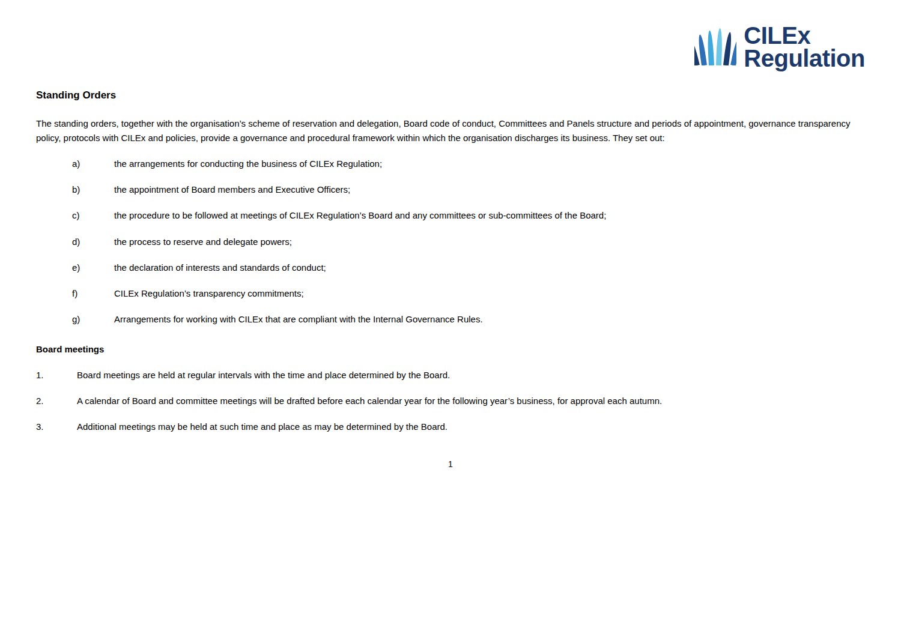CILEx Regulation
Standing Orders
The standing orders, together with the organisation’s scheme of reservation and delegation, Board code of conduct, Committees and Panels structure and periods of appointment, governance transparency policy, protocols with CILEx and policies, provide a governance and procedural framework within which the organisation discharges its business. They set out:
a) the arrangements for conducting the business of CILEx Regulation;
b) the appointment of Board members and Executive Officers;
c) the procedure to be followed at meetings of CILEx Regulation’s Board and any committees or sub-committees of the Board;
d) the process to reserve and delegate powers;
e) the declaration of interests and standards of conduct;
f) CILEx Regulation’s transparency commitments;
g) Arrangements for working with CILEx that are compliant with the Internal Governance Rules.
Board meetings
1. Board meetings are held at regular intervals with the time and place determined by the Board.
2. A calendar of Board and committee meetings will be drafted before each calendar year for the following year’s business, for approval each autumn.
3. Additional meetings may be held at such time and place as may be determined by the Board.
1